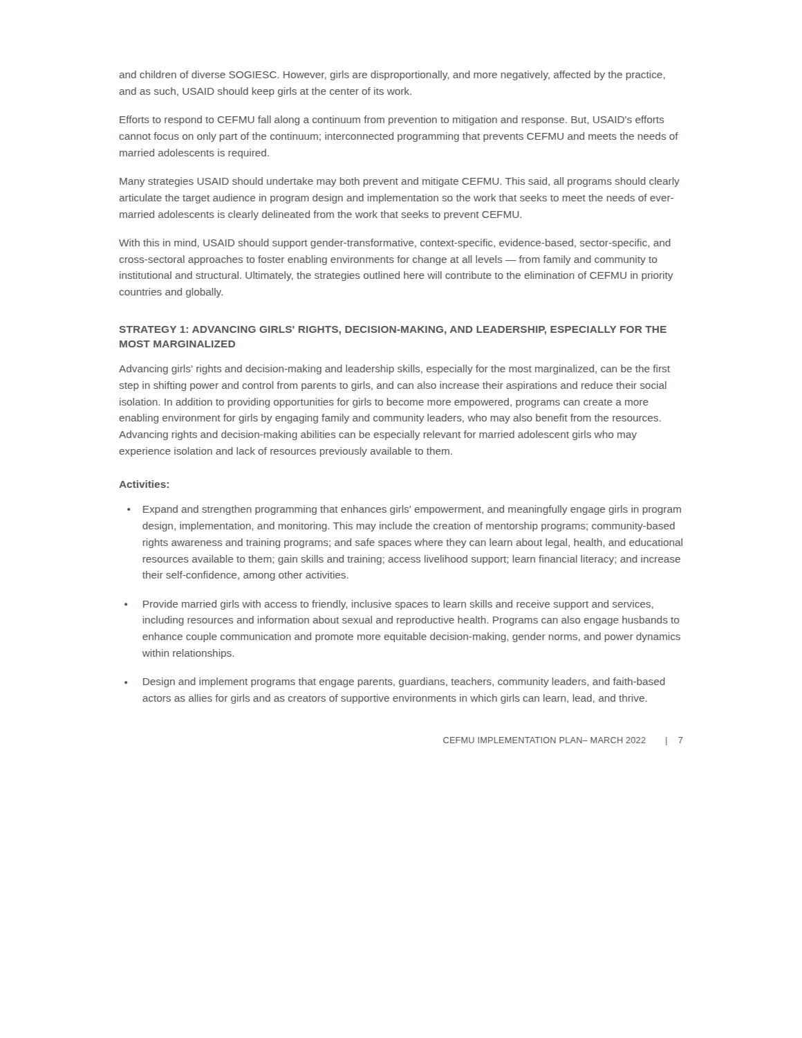and children of diverse SOGIESC. However, girls are disproportionally, and more negatively, affected by the practice, and as such, USAID should keep girls at the center of its work.
Efforts to respond to CEFMU fall along a continuum from prevention to mitigation and response. But, USAID's efforts cannot focus on only part of the continuum; interconnected programming that prevents CEFMU and meets the needs of married adolescents is required.
Many strategies USAID should undertake may both prevent and mitigate CEFMU. This said, all programs should clearly articulate the target audience in program design and implementation so the work that seeks to meet the needs of ever-married adolescents is clearly delineated from the work that seeks to prevent CEFMU.
With this in mind, USAID should support gender-transformative, context-specific, evidence-based, sector-specific, and cross-sectoral approaches to foster enabling environments for change at all levels — from family and community to institutional and structural. Ultimately, the strategies outlined here will contribute to the elimination of CEFMU in priority countries and globally.
Strategy 1: Advancing Girls' Rights, Decision-Making, and Leadership, Especially for the Most Marginalized
Advancing girls' rights and decision-making and leadership skills, especially for the most marginalized, can be the first step in shifting power and control from parents to girls, and can also increase their aspirations and reduce their social isolation. In addition to providing opportunities for girls to become more empowered, programs can create a more enabling environment for girls by engaging family and community leaders, who may also benefit from the resources. Advancing rights and decision-making abilities can be especially relevant for married adolescent girls who may experience isolation and lack of resources previously available to them.
Activities:
Expand and strengthen programming that enhances girls' empowerment, and meaningfully engage girls in program design, implementation, and monitoring. This may include the creation of mentorship programs; community-based rights awareness and training programs; and safe spaces where they can learn about legal, health, and educational resources available to them; gain skills and training; access livelihood support; learn financial literacy; and increase their self-confidence, among other activities.
Provide married girls with access to friendly, inclusive spaces to learn skills and receive support and services, including resources and information about sexual and reproductive health. Programs can also engage husbands to enhance couple communication and promote more equitable decision-making, gender norms, and power dynamics within relationships.
Design and implement programs that engage parents, guardians, teachers, community leaders, and faith-based actors as allies for girls and as creators of supportive environments in which girls can learn, lead, and thrive.
CEFMU IMPLEMENTATION PLAN– MARCH 2022| 7